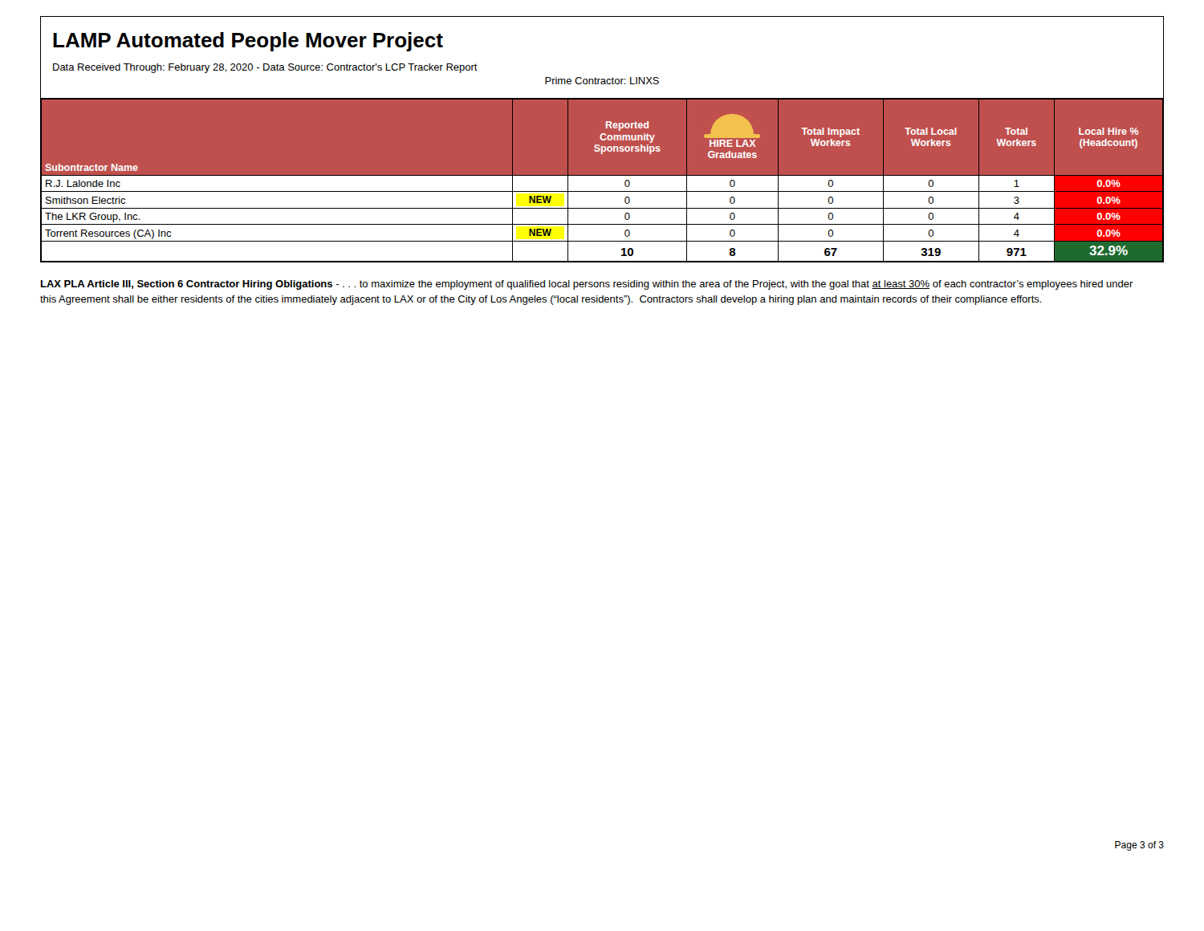LAMP Automated People Mover Project
Data Received Through: February 28, 2020 - Data Source: Contractor's LCP Tracker Report
Prime Contractor: LINXS
| Subontractor Name | | Reported Community Sponsorships | HIRE LAX Graduates | Total Impact Workers | Total Local Workers | Total Workers | Local Hire % (Headcount) |
| --- | --- | --- | --- | --- | --- | --- | --- |
| R.J. Lalonde Inc | | 0 | 0 | 0 | 0 | 1 | 0.0% |
| Smithson Electric | NEW | 0 | 0 | 0 | 0 | 3 | 0.0% |
| The LKR Group, Inc. | | 0 | 0 | 0 | 0 | 4 | 0.0% |
| Torrent Resources (CA) Inc | NEW | 0 | 0 | 0 | 0 | 4 | 0.0% |
| | | 10 | 8 | 67 | 319 | 971 | 32.9% |
LAX PLA Article III, Section 6 Contractor Hiring Obligations - . . . to maximize the employment of qualified local persons residing within the area of the Project, with the goal that at least 30% of each contractor’s employees hired under this Agreement shall be either residents of the cities immediately adjacent to LAX or of the City of Los Angeles (“local residents”). Contractors shall develop a hiring plan and maintain records of their compliance efforts.
Page 3 of 3